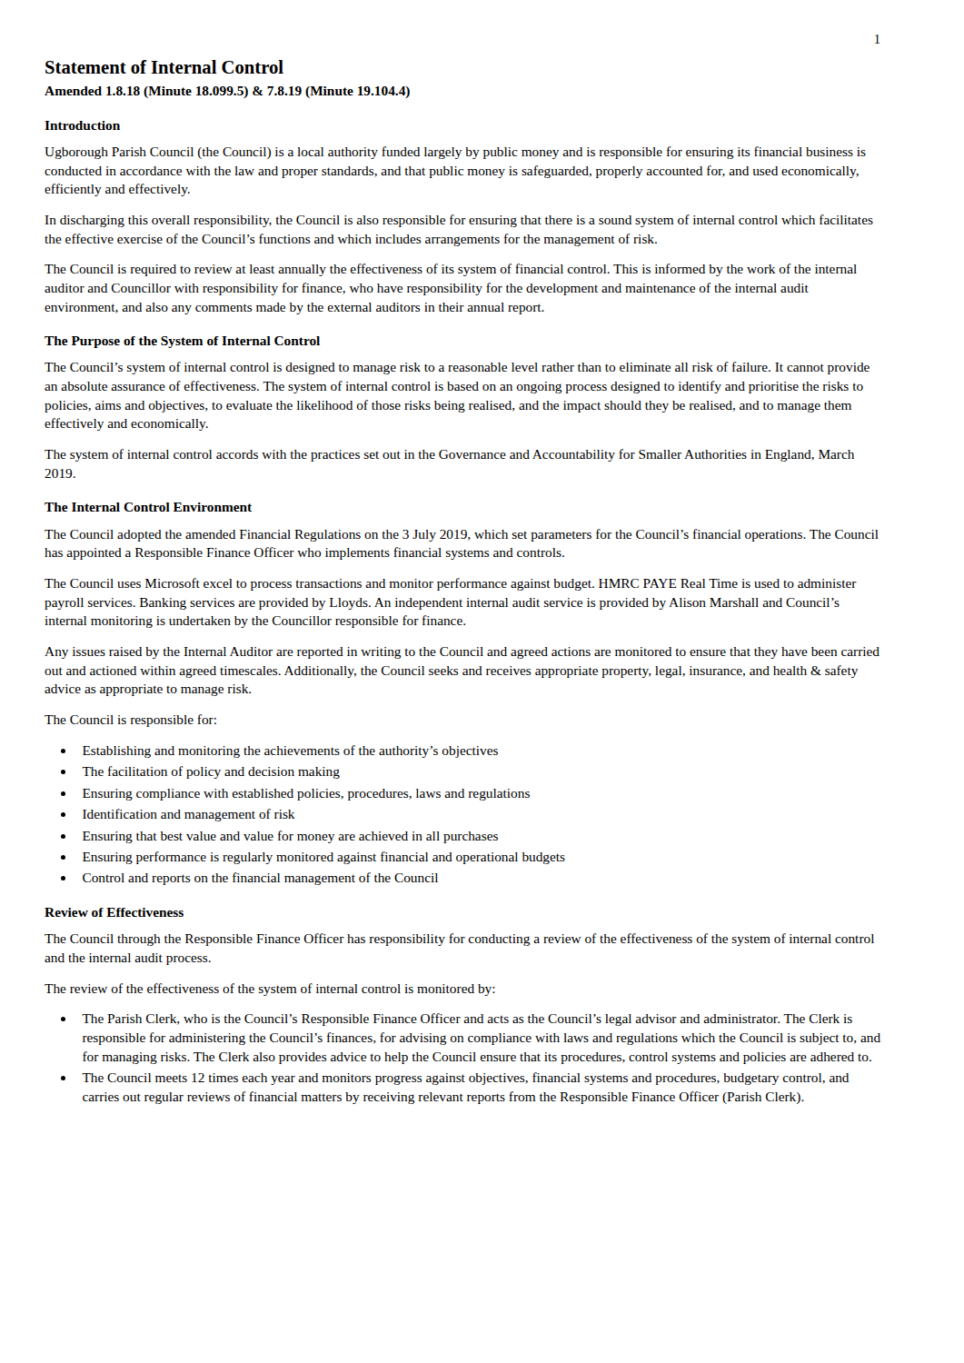1
Statement of Internal Control
Amended 1.8.18 (Minute 18.099.5) & 7.8.19 (Minute 19.104.4)
Introduction
Ugborough Parish Council (the Council) is a local authority funded largely by public money and is responsible for ensuring its financial business is conducted in accordance with the law and proper standards, and that public money is safeguarded, properly accounted for, and used economically, efficiently and effectively.
In discharging this overall responsibility, the Council is also responsible for ensuring that there is a sound system of internal control which facilitates the effective exercise of the Council’s functions and which includes arrangements for the management of risk.
The Council is required to review at least annually the effectiveness of its system of financial control. This is informed by the work of the internal auditor and Councillor with responsibility for finance, who have responsibility for the development and maintenance of the internal audit environment, and also any comments made by the external auditors in their annual report.
The Purpose of the System of Internal Control
The Council’s system of internal control is designed to manage risk to a reasonable level rather than to eliminate all risk of failure. It cannot provide an absolute assurance of effectiveness. The system of internal control is based on an ongoing process designed to identify and prioritise the risks to policies, aims and objectives, to evaluate the likelihood of those risks being realised, and the impact should they be realised, and to manage them effectively and economically.
The system of internal control accords with the practices set out in the Governance and Accountability for Smaller Authorities in England, March 2019.
The Internal Control Environment
The Council adopted the amended Financial Regulations on the 3 July 2019, which set parameters for the Council’s financial operations. The Council has appointed a Responsible Finance Officer who implements financial systems and controls.
The Council uses Microsoft excel to process transactions and monitor performance against budget. HMRC PAYE Real Time is used to administer payroll services. Banking services are provided by Lloyds. An independent internal audit service is provided by Alison Marshall and Council’s internal monitoring is undertaken by the Councillor responsible for finance.
Any issues raised by the Internal Auditor are reported in writing to the Council and agreed actions are monitored to ensure that they have been carried out and actioned within agreed timescales. Additionally, the Council seeks and receives appropriate property, legal, insurance, and health & safety advice as appropriate to manage risk.
The Council is responsible for:
Establishing and monitoring the achievements of the authority’s objectives
The facilitation of policy and decision making
Ensuring compliance with established policies, procedures, laws and regulations
Identification and management of risk
Ensuring that best value and value for money are achieved in all purchases
Ensuring performance is regularly monitored against financial and operational budgets
Control and reports on the financial management of the Council
Review of Effectiveness
The Council through the Responsible Finance Officer has responsibility for conducting a review of the effectiveness of the system of internal control and the internal audit process.
The review of the effectiveness of the system of internal control is monitored by:
The Parish Clerk, who is the Council’s Responsible Finance Officer and acts as the Council’s legal advisor and administrator. The Clerk is responsible for administering the Council’s finances, for advising on compliance with laws and regulations which the Council is subject to, and for managing risks. The Clerk also provides advice to help the Council ensure that its procedures, control systems and policies are adhered to.
The Council meets 12 times each year and monitors progress against objectives, financial systems and procedures, budgetary control, and carries out regular reviews of financial matters by receiving relevant reports from the Responsible Finance Officer (Parish Clerk).